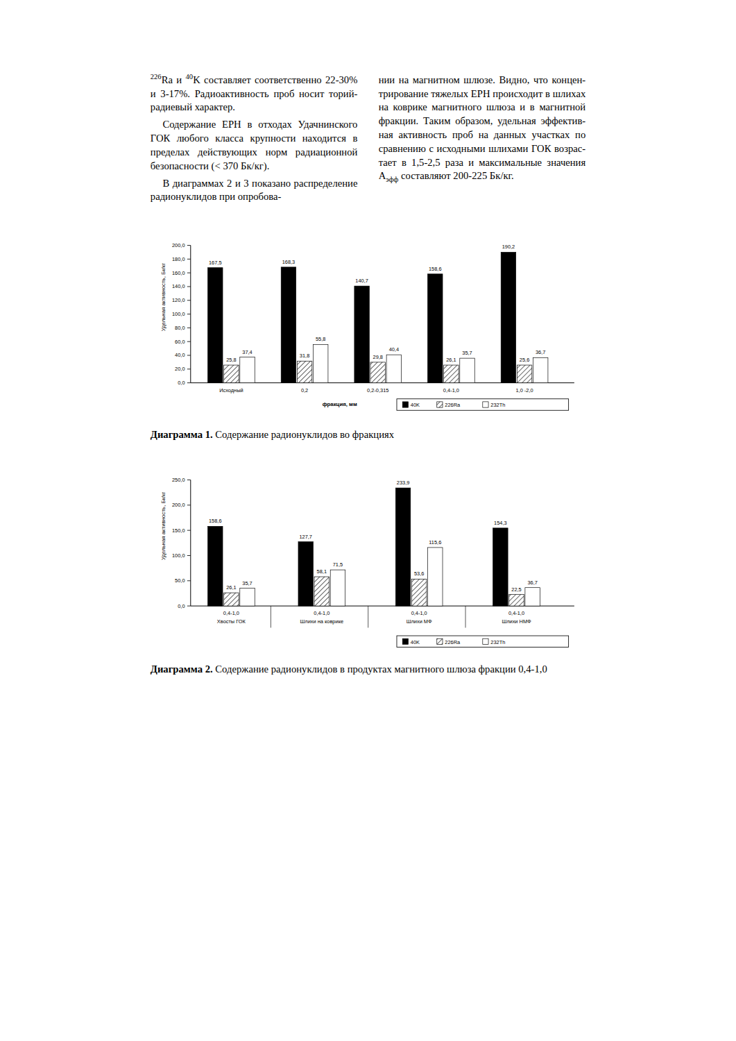226Ra и 40K составляет соответственно 22-30% и 3-17%. Радиоактивность проб носит торий-радиевый характер.
Содержание ЕРН в отходах Удачнинского ГОК любого класса крупности находится в пределах действующих норм радиационной безопасности (< 370 Бк/кг).
В диаграммах 2 и 3 показано распределение радионуклидов при опробова-
нии на магнитном шлюзе. Видно, что концентрирование тяжелых ЕРН происходит в шлихах на коврике магнитного шлюза и в магнитной фракции. Таким образом, удельная эффективная активность проб на данных участках по сравнению с исходными шлихами ГОК возрастает в 1,5-2,5 раза и максимальные значения Aэфф составляют 200-225 Бк/кг.
0,0 20,0 40,0 60,0 80,0 100,0 120,0 140,0 160,0 180,0 200,0 Удельная активность, Бк/кг 167,5 25,8 37,4 Исходный 168,3 31,8 55,8 0,2 140,7 29,8 40,4 0,2-0,315 158,6 26,1 35,7 0,4-1,0 190,2 25,6 36,7 1,0 -2,0 фракция, мм 40K 226Ra 232Th
Диаграмма 1. Содержание радионуклидов во фракциях
0,0 50,0 100,0 150,0 200,0 250,0 Удельная активность, Бк/кг 158,6 26,1 35,7 0,4-1,0 Хвосты ГОК 127,7 58,1 71,5 0,4-1,0 Шлихи на коврике 233,9 53,6 115,6 0,4-1,0 Шлихи МФ 154,3 22,5 36,7 0,4-1,0 Шлихи НМФ 40K 226Ra 232Th
Диаграмма 2. Содержание радионуклидов в продуктах магнитного шлюза фракции 0,4-1,0